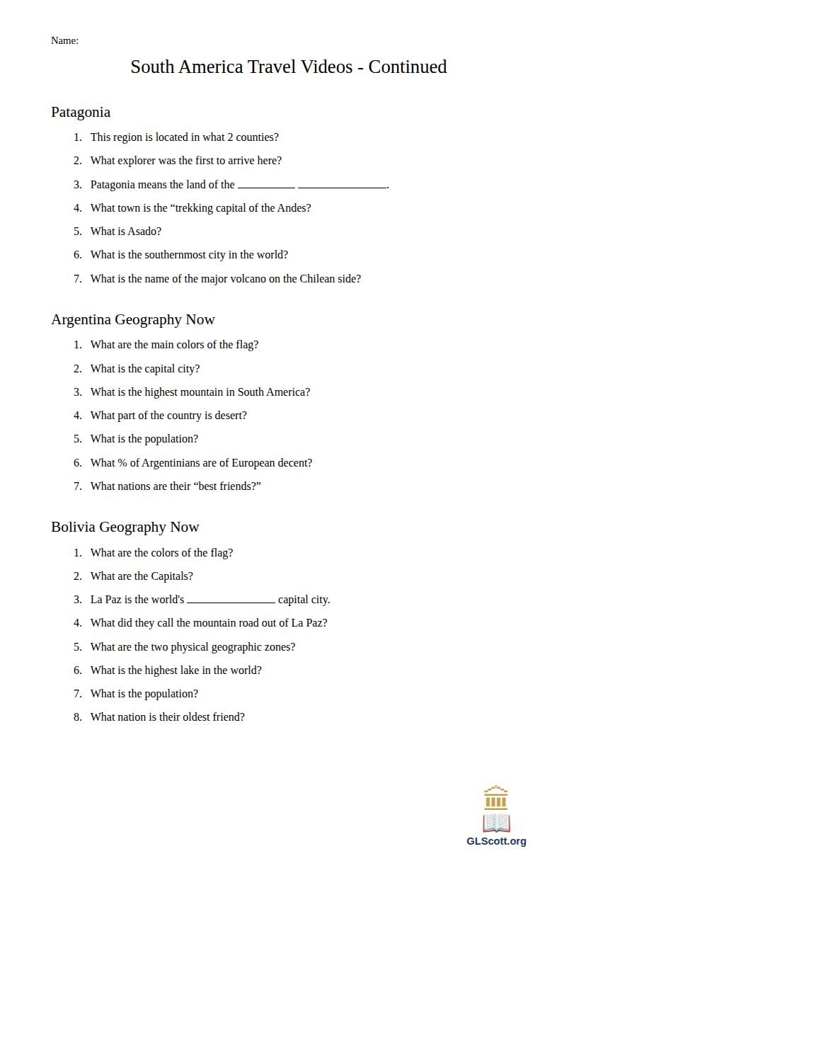Name:
South America Travel Videos - Continued
Patagonia
This region is located in what 2 counties?
What explorer was the first to arrive here?
Patagonia means the land of the .
What town is the “trekking capital of the Andes?
What is Asado?
What is the southernmost city in the world?
What is the name of the major volcano on the Chilean side?
Argentina Geography Now
What are the main colors of the flag?
What is the capital city?
What is the highest mountain in South America?
What part of the country is desert?
What is the population?
What % of Argentinians are of European decent?
What nations are their “best friends?”
Bolivia Geography Now
What are the colors of the flag?
What are the Capitals?
La Paz is the world's capital city.
What did they call the mountain road out of La Paz?
What are the two physical geographic zones?
What is the highest lake in the world?
What is the population?
What nation is their oldest friend?
🏛
📖
GLScott.org